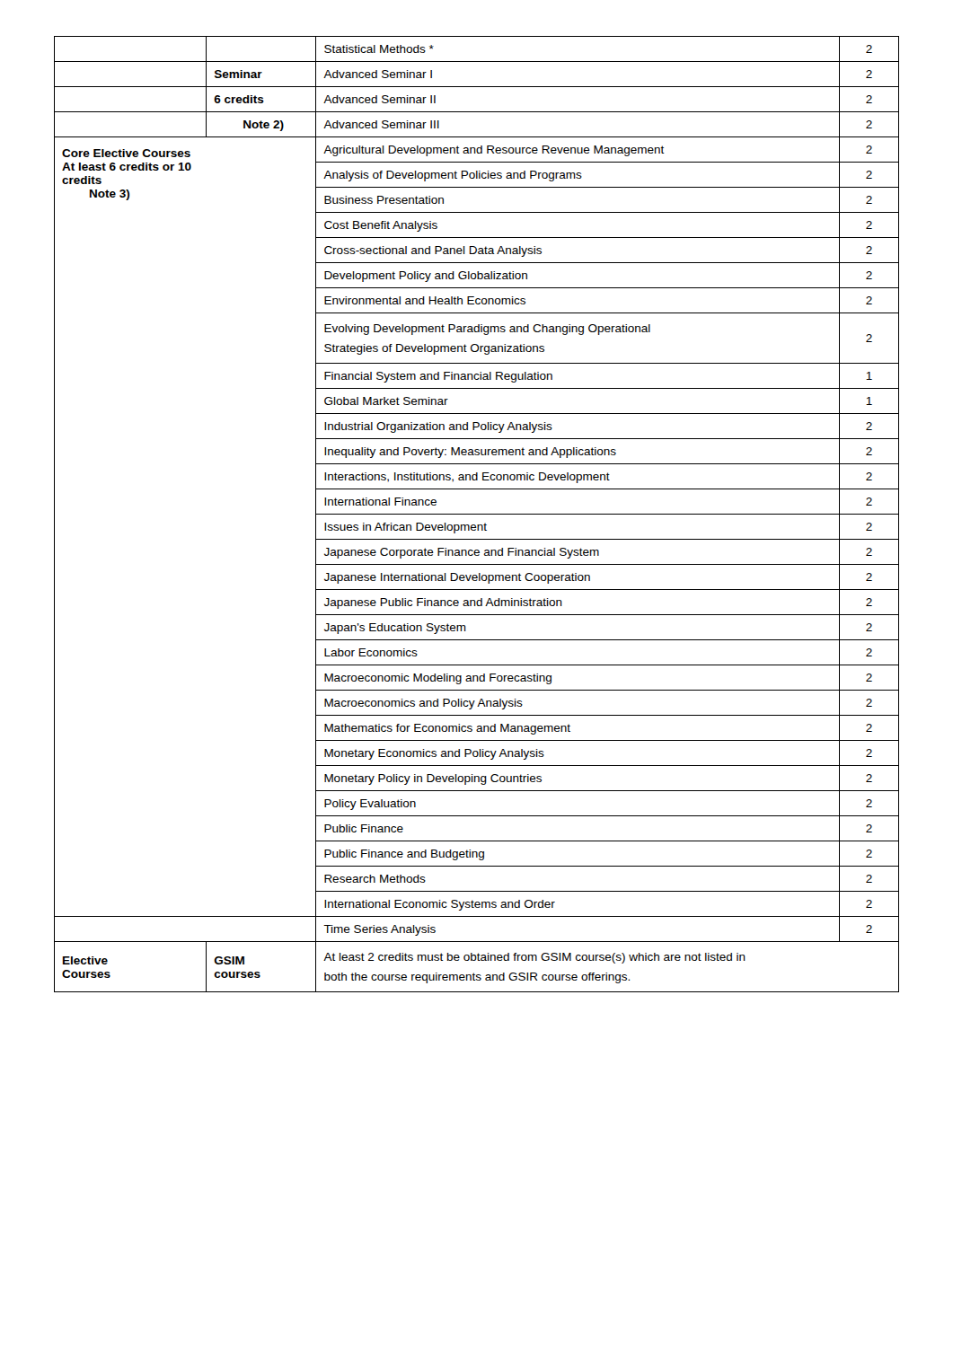| | | Statistical Methods * | 2 |
| | Seminar | Advanced Seminar I | 2 |
| | 6 credits | Advanced Seminar II | 2 |
| | Note 2) | Advanced Seminar III | 2 |
| Core Elective Courses At least 6 credits or 10 credits Note 3) | Agricultural Development and Resource Revenue Management | 2 |
| Analysis of Development Policies and Programs | 2 |
| Business Presentation | 2 |
| Cost Benefit Analysis | 2 |
| Cross-sectional and Panel Data Analysis | 2 |
| Development Policy and Globalization | 2 |
| Environmental and Health Economics | 2 |
| Evolving Development Paradigms and Changing Operational Strategies of Development Organizations | 2 |
| Financial System and Financial Regulation | 1 |
| Global Market Seminar | 1 |
| Industrial Organization and Policy Analysis | 2 |
| Inequality and Poverty: Measurement and Applications | 2 |
| Interactions, Institutions, and Economic Development | 2 |
| International Finance | 2 |
| Issues in African Development | 2 |
| Japanese Corporate Finance and Financial System | 2 |
| Japanese International Development Cooperation | 2 |
| Japanese Public Finance and Administration | 2 |
| Japan's Education System | 2 |
| Labor Economics | 2 |
| Macroeconomic Modeling and Forecasting | 2 |
| Macroeconomics and Policy Analysis | 2 |
| Mathematics for Economics and Management | 2 |
| Monetary Economics and Policy Analysis | 2 |
| Monetary Policy in Developing Countries | 2 |
| Policy Evaluation | 2 |
| Public Finance | 2 |
| Public Finance and Budgeting | 2 |
| Research Methods | 2 |
| International Economic Systems and Order | 2 |
| | Time Series Analysis | 2 |
| Elective Courses | GSIM courses | At least 2 credits must be obtained from GSIM course(s) which are not listed in both the course requirements and GSIR course offerings. |